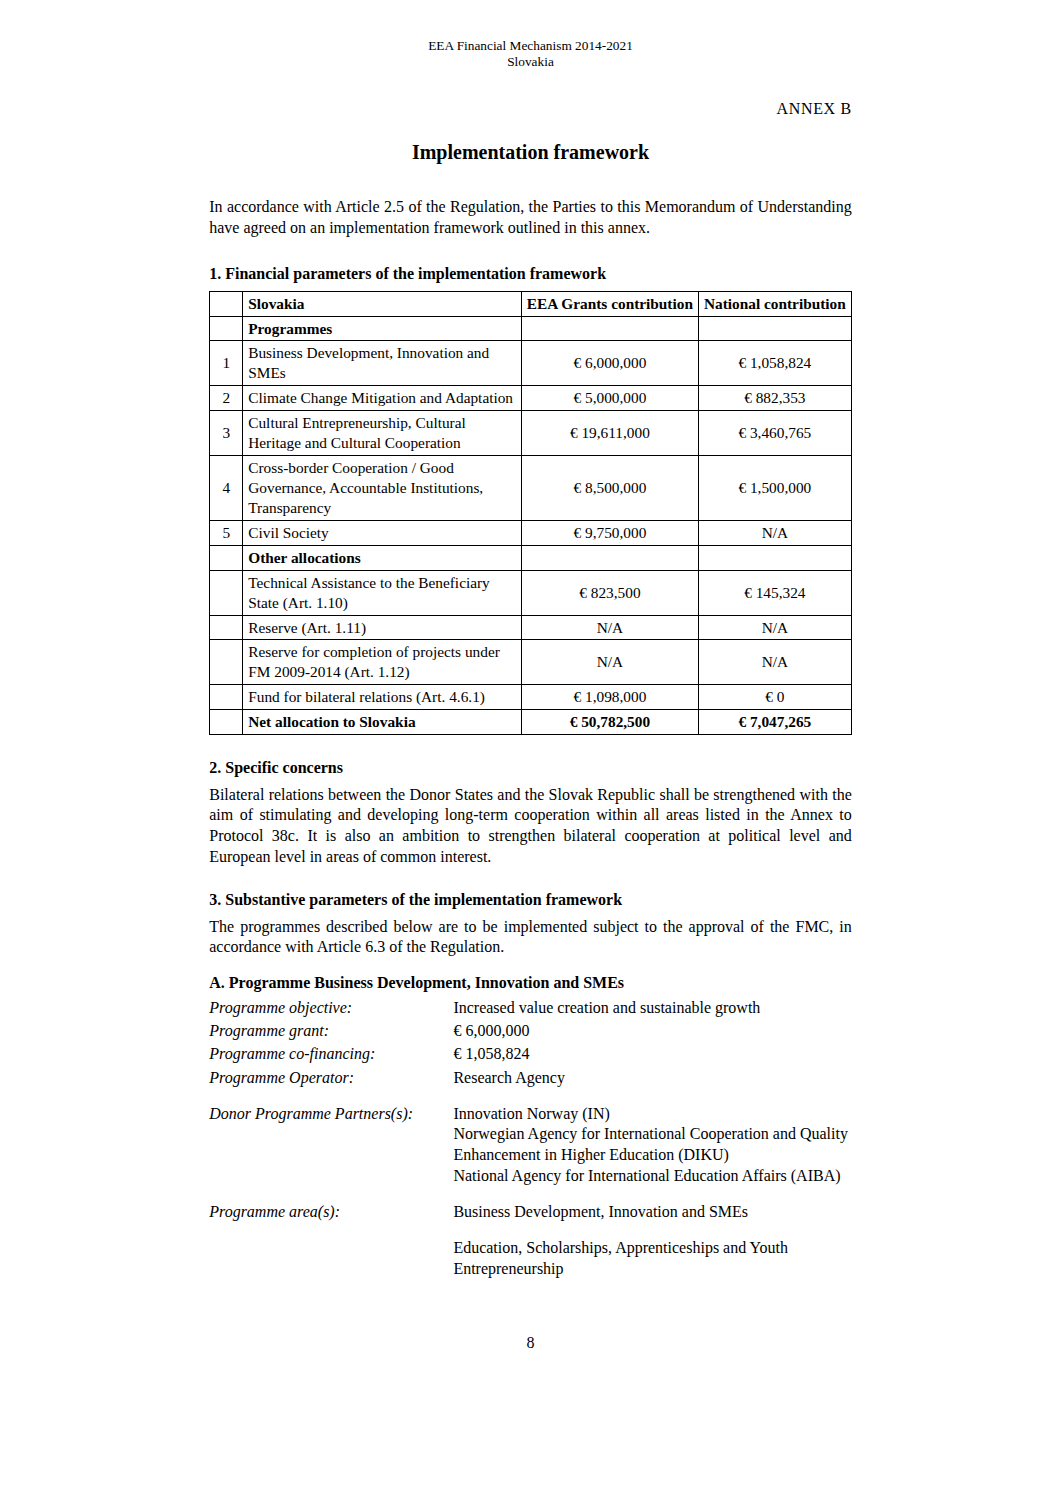EEA Financial Mechanism 2014-2021
Slovakia
ANNEX B
Implementation framework
In accordance with Article 2.5 of the Regulation, the Parties to this Memorandum of Understanding have agreed on an implementation framework outlined in this annex.
1. Financial parameters of the implementation framework
| | Slovakia | EEA Grants contribution | National contribution |
| | Programmes | | |
| 1 | Business Development, Innovation and SMEs | € 6,000,000 | € 1,058,824 |
| 2 | Climate Change Mitigation and Adaptation | € 5,000,000 | € 882,353 |
| 3 | Cultural Entrepreneurship, Cultural Heritage and Cultural Cooperation | € 19,611,000 | € 3,460,765 |
| 4 | Cross-border Cooperation / Good Governance, Accountable Institutions, Transparency | € 8,500,000 | € 1,500,000 |
| 5 | Civil Society | € 9,750,000 | N/A |
| | Other allocations | | |
| | Technical Assistance to the Beneficiary State (Art. 1.10) | € 823,500 | € 145,324 |
| | Reserve (Art. 1.11) | N/A | N/A |
| | Reserve for completion of projects under FM 2009-2014 (Art. 1.12) | N/A | N/A |
| | Fund for bilateral relations (Art. 4.6.1) | € 1,098,000 | € 0 |
| | Net allocation to Slovakia | € 50,782,500 | € 7,047,265 |
2. Specific concerns
Bilateral relations between the Donor States and the Slovak Republic shall be strengthened with the aim of stimulating and developing long-term cooperation within all areas listed in the Annex to Protocol 38c. It is also an ambition to strengthen bilateral cooperation at political level and European level in areas of common interest.
3. Substantive parameters of the implementation framework
The programmes described below are to be implemented subject to the approval of the FMC, in accordance with Article 6.3 of the Regulation.
A. Programme Business Development, Innovation and SMEs
| Programme objective: | Increased value creation and sustainable growth |
| Programme grant: | € 6,000,000 |
| Programme co-financing: | € 1,058,824 |
| Programme Operator: | Research Agency |
| Donor Programme Partners(s): | Innovation Norway (IN) Norwegian Agency for International Cooperation and Quality Enhancement in Higher Education (DIKU) National Agency for International Education Affairs (AIBA) |
| Programme area(s): | Business Development, Innovation and SMEs |
| | Education, Scholarships, Apprenticeships and Youth Entrepreneurship |
8